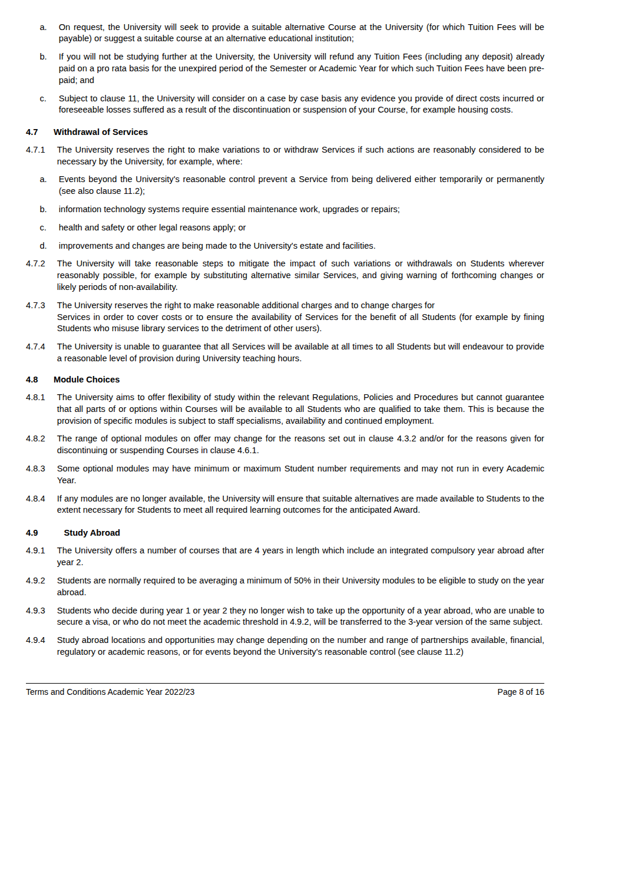a.
On request, the University will seek to provide a suitable alternative Course at the University (for which Tuition Fees will be payable) or suggest a suitable course at an alternative educational institution;
b.
If you will not be studying further at the University, the University will refund any Tuition Fees (including any deposit) already paid on a pro rata basis for the unexpired period of the Semester or Academic Year for which such Tuition Fees have been pre-paid; and
c.
Subject to clause 11, the University will consider on a case by case basis any evidence you provide of direct costs incurred or foreseeable losses suffered as a result of the discontinuation or suspension of your Course, for example housing costs.
4.7 Withdrawal of Services
4.7.1
The University reserves the right to make variations to or withdraw Services if such actions are reasonably considered to be necessary by the University, for example, where:
a.
Events beyond the University's reasonable control prevent a Service from being delivered either temporarily or permanently (see also clause 11.2);
b.
information technology systems require essential maintenance work, upgrades or repairs;
c.
health and safety or other legal reasons apply; or
d.
improvements and changes are being made to the University's estate and facilities.
4.7.2
The University will take reasonable steps to mitigate the impact of such variations or withdrawals on Students wherever reasonably possible, for example by substituting alternative similar Services, and giving warning of forthcoming changes or likely periods of non-availability.
4.7.3
The University reserves the right to make reasonable additional charges and to change charges for
Services in order to cover costs or to ensure the availability of Services for the benefit of all Students (for example by fining Students who misuse library services to the detriment of other users).
4.7.4
The University is unable to guarantee that all Services will be available at all times to all Students but will endeavour to provide a reasonable level of provision during University teaching hours.
4.8 Module Choices
4.8.1
The University aims to offer flexibility of study within the relevant Regulations, Policies and Procedures but cannot guarantee that all parts of or options within Courses will be available to all Students who are qualified to take them. This is because the provision of specific modules is subject to staff specialisms, availability and continued employment.
4.8.2
The range of optional modules on offer may change for the reasons set out in clause 4.3.2 and/or for the reasons given for discontinuing or suspending Courses in clause 4.6.1.
4.8.3
Some optional modules may have minimum or maximum Student number requirements and may not run in every Academic Year.
4.8.4
If any modules are no longer available, the University will ensure that suitable alternatives are made available to Students to the extent necessary for Students to meet all required learning outcomes for the anticipated Award.
4.9 Study Abroad
4.9.1
The University offers a number of courses that are 4 years in length which include an integrated compulsory year abroad after year 2.
4.9.2
Students are normally required to be averaging a minimum of 50% in their University modules to be eligible to study on the year abroad.
4.9.3
Students who decide during year 1 or year 2 they no longer wish to take up the opportunity of a year abroad, who are unable to secure a visa, or who do not meet the academic threshold in 4.9.2, will be transferred to the 3-year version of the same subject.
4.9.4
Study abroad locations and opportunities may change depending on the number and range of partnerships available, financial, regulatory or academic reasons, or for events beyond the University's reasonable control (see clause 11.2)
Terms and Conditions Academic Year 2022/23 Page 8 of 16